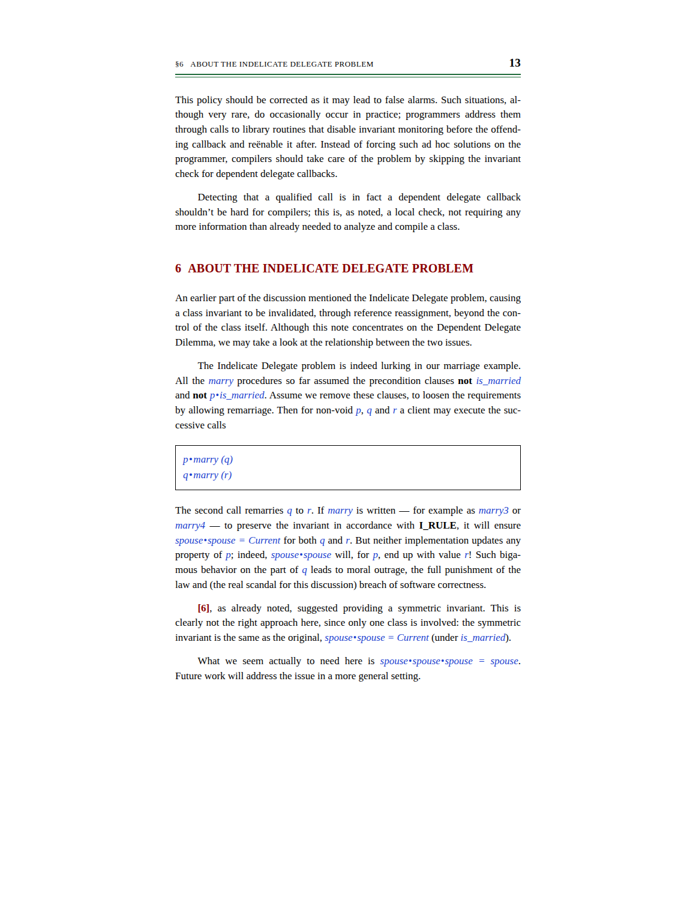§6 About the Indelicate Delegate Problem
13
This policy should be corrected as it may lead to false alarms. Such situations, although very rare, do occasionally occur in practice; programmers address them through calls to library routines that disable invariant monitoring before the offending callback and reënable it after. Instead of forcing such ad hoc solutions on the programmer, compilers should take care of the problem by skipping the invariant check for dependent delegate callbacks.
Detecting that a qualified call is in fact a dependent delegate callback shouldn’t be hard for compilers; this is, as noted, a local check, not requiring any more information than already needed to analyze and compile a class.
6 ABOUT THE INDELICATE DELEGATE PROBLEM
An earlier part of the discussion mentioned the Indelicate Delegate problem, causing a class invariant to be invalidated, through reference reassignment, beyond the control of the class itself. Although this note concentrates on the Dependent Delegate Dilemma, we may take a look at the relationship between the two issues.
The Indelicate Delegate problem is indeed lurking in our marriage example. All the marry procedures so far assumed the precondition clauses not is_married and not p•is_married. Assume we remove these clauses, to loosen the requirements by allowing remarriage. Then for non-void p, q and r a client may execute the successive calls
p•marry (q)
q•marry (r)
The second call remarries q to r. If marry is written — for example as marry3 or marry4 — to preserve the invariant in accordance with I_RULE, it will ensure spouse•spouse = Current for both q and r. But neither implementation updates any property of p; indeed, spouse•spouse will, for p, end up with value r! Such bigamous behavior on the part of q leads to moral outrage, the full punishment of the law and (the real scandal for this discussion) breach of software correctness.
[6], as already noted, suggested providing a symmetric invariant. This is clearly not the right approach here, since only one class is involved: the symmetric invariant is the same as the original, spouse•spouse = Current (under is_married).
What we seem actually to need here is spouse•spouse•spouse = spouse. Future work will address the issue in a more general setting.